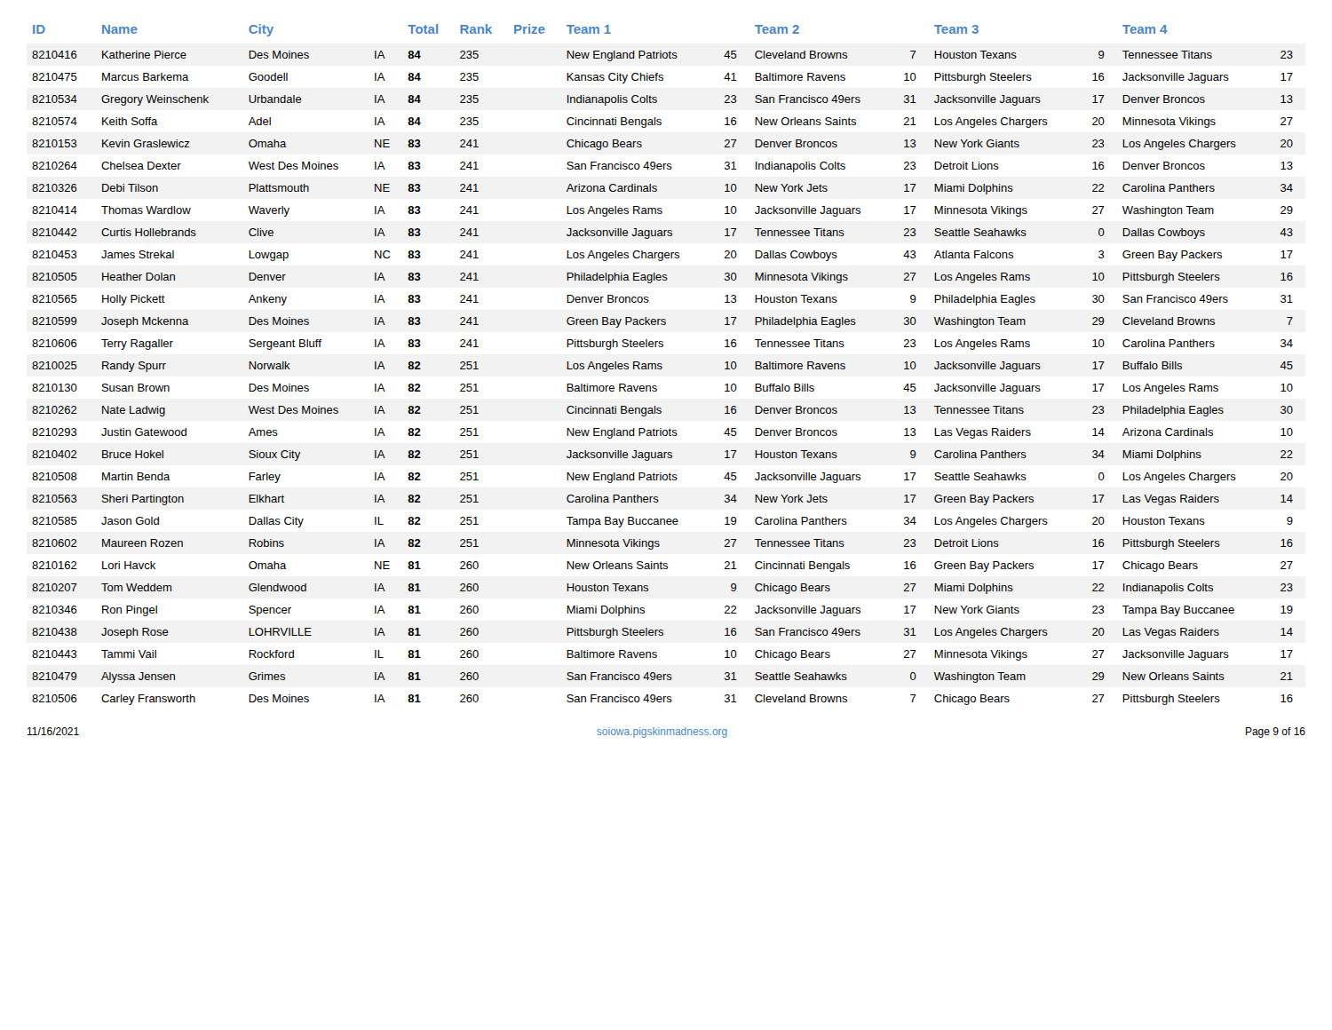| ID | Name | City | | Total | Rank | Prize | Team 1 | Team 2 | Team 3 | Team 4 |
| --- | --- | --- | --- | --- | --- | --- | --- | --- | --- | --- |
| 8210416 | Katherine Pierce | Des Moines | IA | 84 | 235 | | New England Patriots | 45 | Cleveland Browns | 7 | Houston Texans | 9 | Tennessee Titans | 23 |
| 8210475 | Marcus Barkema | Goodell | IA | 84 | 235 | | Kansas City Chiefs | 41 | Baltimore Ravens | 10 | Pittsburgh Steelers | 16 | Jacksonville Jaguars | 17 |
| 8210534 | Gregory Weinschenk | Urbandale | IA | 84 | 235 | | Indianapolis Colts | 23 | San Francisco 49ers | 31 | Jacksonville Jaguars | 17 | Denver Broncos | 13 |
| 8210574 | Keith Soffa | Adel | IA | 84 | 235 | | Cincinnati Bengals | 16 | New Orleans Saints | 21 | Los Angeles Chargers | 20 | Minnesota Vikings | 27 |
| 8210153 | Kevin Graslewicz | Omaha | NE | 83 | 241 | | Chicago Bears | 27 | Denver Broncos | 13 | New York Giants | 23 | Los Angeles Chargers | 20 |
| 8210264 | Chelsea Dexter | West Des Moines | IA | 83 | 241 | | San Francisco 49ers | 31 | Indianapolis Colts | 23 | Detroit Lions | 16 | Denver Broncos | 13 |
| 8210326 | Debi Tilson | Plattsmouth | NE | 83 | 241 | | Arizona Cardinals | 10 | New York Jets | 17 | Miami Dolphins | 22 | Carolina Panthers | 34 |
| 8210414 | Thomas Wardlow | Waverly | IA | 83 | 241 | | Los Angeles Rams | 10 | Jacksonville Jaguars | 17 | Minnesota Vikings | 27 | Washington Team | 29 |
| 8210442 | Curtis Hollebrands | Clive | IA | 83 | 241 | | Jacksonville Jaguars | 17 | Tennessee Titans | 23 | Seattle Seahawks | 0 | Dallas Cowboys | 43 |
| 8210453 | James Strekal | Lowgap | NC | 83 | 241 | | Los Angeles Chargers | 20 | Dallas Cowboys | 43 | Atlanta Falcons | 3 | Green Bay Packers | 17 |
| 8210505 | Heather Dolan | Denver | IA | 83 | 241 | | Philadelphia Eagles | 30 | Minnesota Vikings | 27 | Los Angeles Rams | 10 | Pittsburgh Steelers | 16 |
| 8210565 | Holly Pickett | Ankeny | IA | 83 | 241 | | Denver Broncos | 13 | Houston Texans | 9 | Philadelphia Eagles | 30 | San Francisco 49ers | 31 |
| 8210599 | Joseph Mckenna | Des Moines | IA | 83 | 241 | | Green Bay Packers | 17 | Philadelphia Eagles | 30 | Washington Team | 29 | Cleveland Browns | 7 |
| 8210606 | Terry Ragaller | Sergeant Bluff | IA | 83 | 241 | | Pittsburgh Steelers | 16 | Tennessee Titans | 23 | Los Angeles Rams | 10 | Carolina Panthers | 34 |
| 8210025 | Randy Spurr | Norwalk | IA | 82 | 251 | | Los Angeles Rams | 10 | Baltimore Ravens | 10 | Jacksonville Jaguars | 17 | Buffalo Bills | 45 |
| 8210130 | Susan Brown | Des Moines | IA | 82 | 251 | | Baltimore Ravens | 10 | Buffalo Bills | 45 | Jacksonville Jaguars | 17 | Los Angeles Rams | 10 |
| 8210262 | Nate Ladwig | West Des Moines | IA | 82 | 251 | | Cincinnati Bengals | 16 | Denver Broncos | 13 | Tennessee Titans | 23 | Philadelphia Eagles | 30 |
| 8210293 | Justin Gatewood | Ames | IA | 82 | 251 | | New England Patriots | 45 | Denver Broncos | 13 | Las Vegas Raiders | 14 | Arizona Cardinals | 10 |
| 8210402 | Bruce Hokel | Sioux City | IA | 82 | 251 | | Jacksonville Jaguars | 17 | Houston Texans | 9 | Carolina Panthers | 34 | Miami Dolphins | 22 |
| 8210508 | Martin Benda | Farley | IA | 82 | 251 | | New England Patriots | 45 | Jacksonville Jaguars | 17 | Seattle Seahawks | 0 | Los Angeles Chargers | 20 |
| 8210563 | Sheri Partington | Elkhart | IA | 82 | 251 | | Carolina Panthers | 34 | New York Jets | 17 | Green Bay Packers | 17 | Las Vegas Raiders | 14 |
| 8210585 | Jason Gold | Dallas City | IL | 82 | 251 | | Tampa Bay Buccanee | 19 | Carolina Panthers | 34 | Los Angeles Chargers | 20 | Houston Texans | 9 |
| 8210602 | Maureen Rozen | Robins | IA | 82 | 251 | | Minnesota Vikings | 27 | Tennessee Titans | 23 | Detroit Lions | 16 | Pittsburgh Steelers | 16 |
| 8210162 | Lori Havck | Omaha | NE | 81 | 260 | | New Orleans Saints | 21 | Cincinnati Bengals | 16 | Green Bay Packers | 17 | Chicago Bears | 27 |
| 8210207 | Tom Weddem | Glendwood | IA | 81 | 260 | | Houston Texans | 9 | Chicago Bears | 27 | Miami Dolphins | 22 | Indianapolis Colts | 23 |
| 8210346 | Ron Pingel | Spencer | IA | 81 | 260 | | Miami Dolphins | 22 | Jacksonville Jaguars | 17 | New York Giants | 23 | Tampa Bay Buccanee | 19 |
| 8210438 | Joseph Rose | LOHRVILLE | IA | 81 | 260 | | Pittsburgh Steelers | 16 | San Francisco 49ers | 31 | Los Angeles Chargers | 20 | Las Vegas Raiders | 14 |
| 8210443 | Tammi Vail | Rockford | IL | 81 | 260 | | Baltimore Ravens | 10 | Chicago Bears | 27 | Minnesota Vikings | 27 | Jacksonville Jaguars | 17 |
| 8210479 | Alyssa Jensen | Grimes | IA | 81 | 260 | | San Francisco 49ers | 31 | Seattle Seahawks | 0 | Washington Team | 29 | New Orleans Saints | 21 |
| 8210506 | Carley Fransworth | Des Moines | IA | 81 | 260 | | San Francisco 49ers | 31 | Cleveland Browns | 7 | Chicago Bears | 27 | Pittsburgh Steelers | 16 |
11/16/2021 soiowa.pigskinmadness.org Page 9 of 16